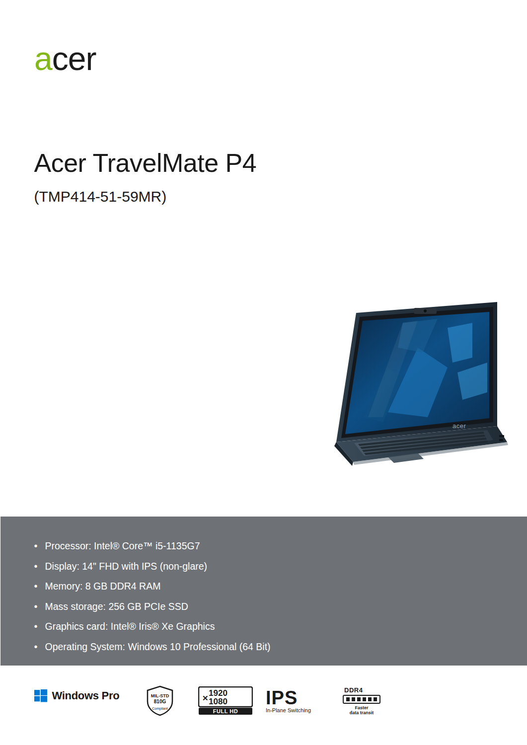acer
Acer TravelMate P4
(TMP414-51-59MR)
acer
Processor: Intel® Core™ i5-1135G7
Display: 14" FHD with IPS (non-glare)
Memory: 8 GB DDR4 RAM
Mass storage: 256 GB PCIe SSD
Graphics card: Intel® Iris® Xe Graphics
Operating System: Windows 10 Professional (64 Bit)
Windows Pro
MIL-STD 810G Compliant
1920 1080 ✕ FULL HD
IPS In-Plane Switching
DDR4 Faster data transit